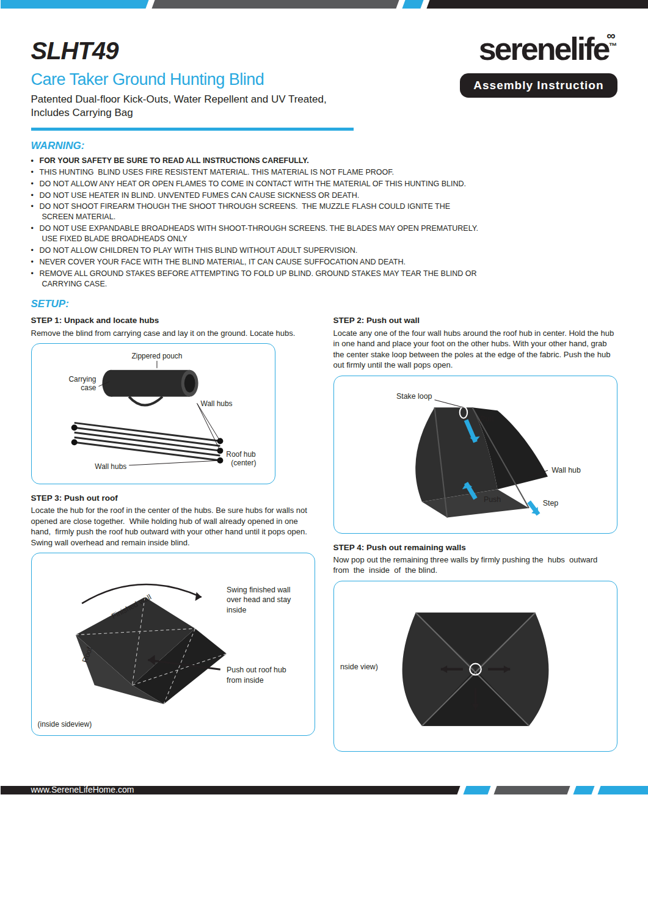SLHT49
Care Taker Ground Hunting Blind
Patented Dual-floor Kick-Outs, Water Repellent and UV Treated,
Includes Carrying Bag
serenelife™∞
Assembly Instruction
WARNING:
FOR YOUR SAFETY BE SURE TO READ ALL INSTRUCTIONS CAREFULLY.
THIS HUNTING BLIND USES FIRE RESISTENT MATERIAL. THIS MATERIAL IS NOT FLAME PROOF.
DO NOT ALLOW ANY HEAT OR OPEN FLAMES TO COME IN CONTACT WITH THE MATERIAL OF THIS HUNTING BLIND.
DO NOT USE HEATER IN BLIND. UNVENTED FUMES CAN CAUSE SICKNESS OR DEATH.
DO NOT SHOOT FIREARM THOUGH THE SHOOT THROUGH SCREENS. THE MUZZLE FLASH COULD IGNITE THESCREEN MATERIAL.
DO NOT USE EXPANDABLE BROADHEADS WITH SHOOT-THROUGH SCREENS. THE BLADES MAY OPEN PREMATURELY.USE FIXED BLADE BROADHEADS ONLY
DO NOT ALLOW CHILDREN TO PLAY WITH THIS BLIND WITHOUT ADULT SUPERVISION.
NEVER COVER YOUR FACE WITH THE BLIND MATERIAL, IT CAN CAUSE SUFFOCATION AND DEATH.
REMOVE ALL GROUND STAKES BEFORE ATTEMPTING TO FOLD UP BLIND. GROUND STAKES MAY TEAR THE BLIND ORCARRYING CASE.
SETUP:
STEP 1: Unpack and locate hubs
Remove the blind from carrying case and lay it on the ground. Locate hubs.
Zippered pouch Carrying case Wall hubs Roof hub (center) Wall hubs
STEP 3: Push out roof
Locate the hub for the roof in the center of the hubs. Be sure hubs for walls not opened are close together. While holding hub of wall already opened in one hand, firmly push the roof hub outward with your other hand until it pops open. Swing wall overhead and remain inside blind.
Finished wall Roof Swing finished wall over head and stay inside Push out roof hub from inside
(inside sideview)
STEP 2: Push out wall
Locate any one of the four wall hubs around the roof hub in center. Hold the hub in one hand and place your foot on the other hubs. With your other hand, grab the center stake loop between the poles at the edge of the fabric. Push the hub out firmly until the wall pops open.
Pull Stake loop Wall hub Push Step
STEP 4: Push out remaining walls
Now pop out the remaining three walls by firmly pushing the hubs outward from the inside of the blind.
(inside view)
www.SereneLifeHome.com